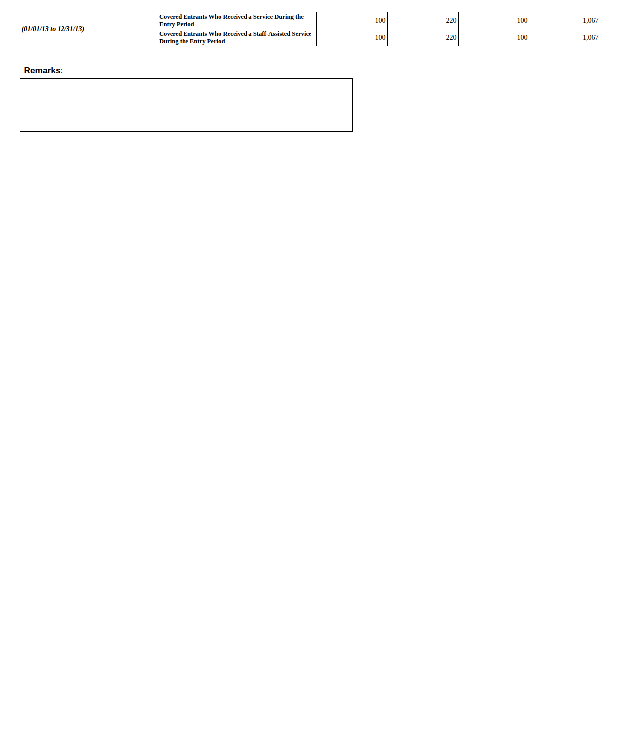| (01/01/13 to 12/31/13) | Covered Entrants Who Received a Service During the Entry Period | 100 | 220 | 100 | 1,067 |
| Covered Entrants Who Received a Staff-Assisted Service During the Entry Period | 100 | 220 | 100 | 1,067 |
Remarks: